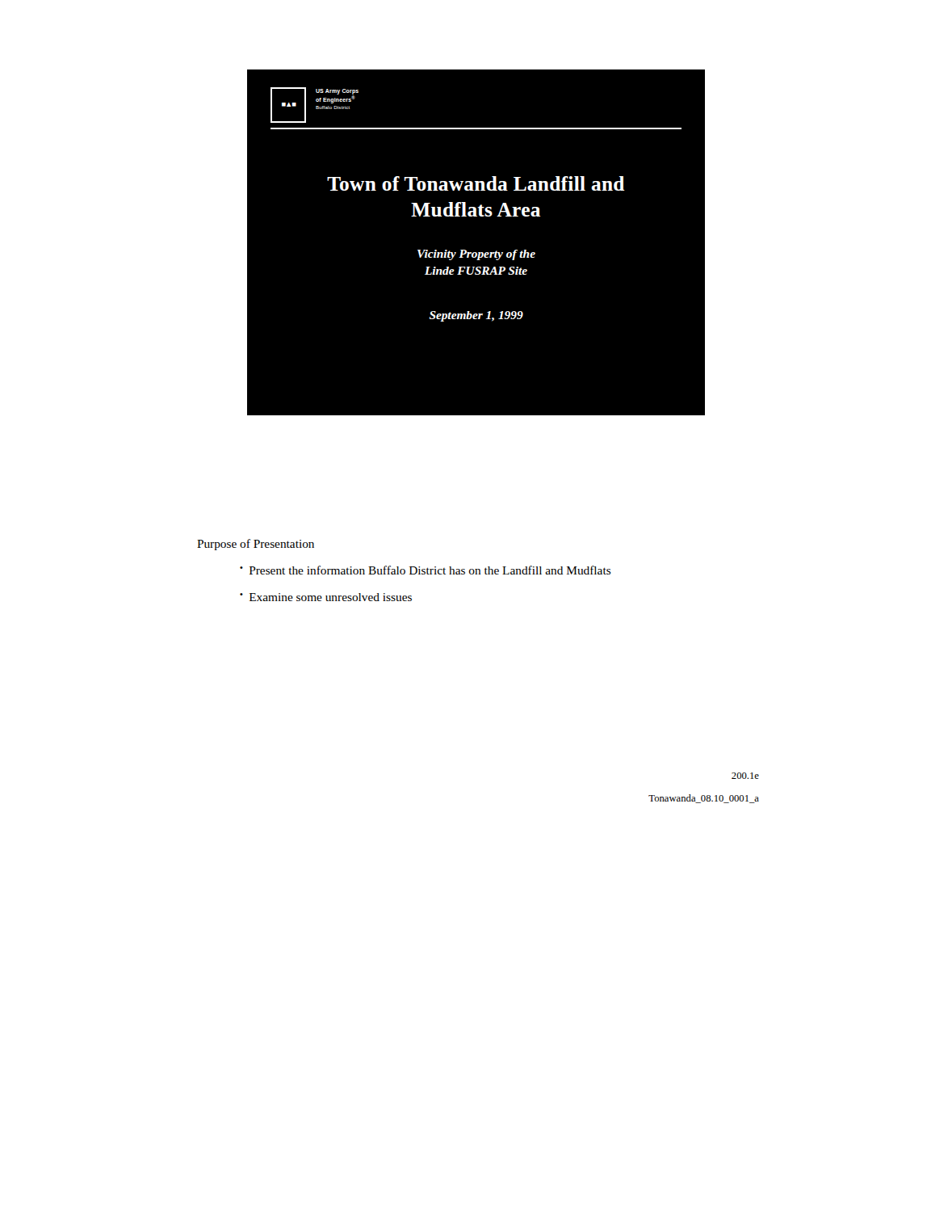■▲■
US Army Corps
of Engineers®
Buffalo District
Town of Tonawanda Landfill and
Mudflats Area
Vicinity Property of the
Linde FUSRAP Site
September 1, 1999
Purpose of Presentation
Present the information Buffalo District has on the Landfill and Mudflats
Examine some unresolved issues
200.1e
Tonawanda_08.10_0001_a